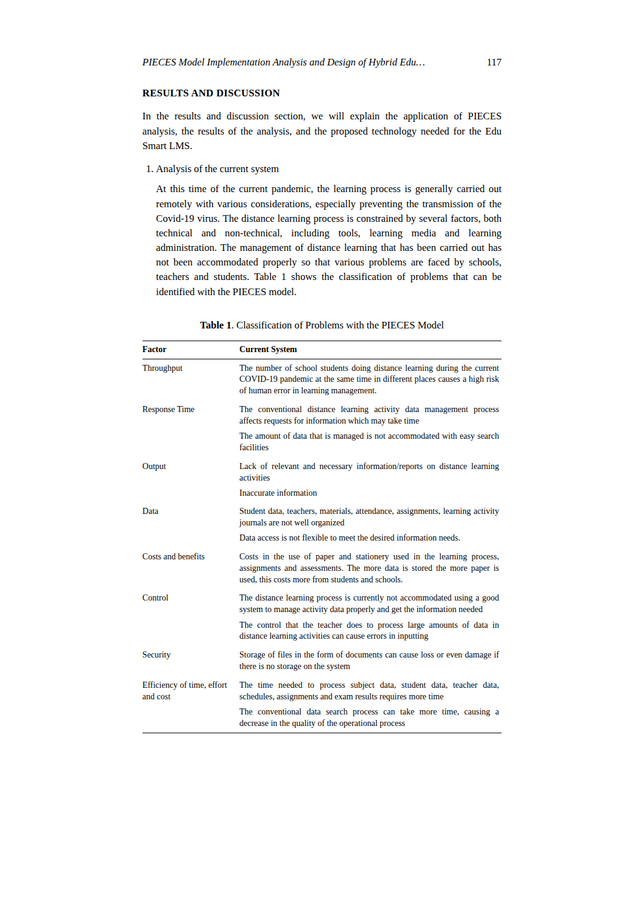PIECES Model Implementation Analysis and Design of Hybrid Edu… 117
RESULTS AND DISCUSSION
In the results and discussion section, we will explain the application of PIECES analysis, the results of the analysis, and the proposed technology needed for the Edu Smart LMS.
Analysis of the current system
At this time of the current pandemic, the learning process is generally carried out remotely with various considerations, especially preventing the transmission of the Covid-19 virus. The distance learning process is constrained by several factors, both technical and non-technical, including tools, learning media and learning administration. The management of distance learning that has been carried out has not been accommodated properly so that various problems are faced by schools, teachers and students. Table 1 shows the classification of problems that can be identified with the PIECES model.
Table 1. Classification of Problems with the PIECES Model
| Factor | Current System |
| --- | --- |
| Throughput | The number of school students doing distance learning during the current COVID-19 pandemic at the same time in different places causes a high risk of human error in learning management. |
| Response Time | The conventional distance learning activity data management process affects requests for information which may take time The amount of data that is managed is not accommodated with easy search facilities |
| Output | Lack of relevant and necessary information/reports on distance learning activities Inaccurate information |
| Data | Student data, teachers, materials, attendance, assignments, learning activity journals are not well organized Data access is not flexible to meet the desired information needs. |
| Costs and benefits | Costs in the use of paper and stationery used in the learning process, assignments and assessments. The more data is stored the more paper is used, this costs more from students and schools. |
| Control | The distance learning process is currently not accommodated using a good system to manage activity data properly and get the information needed The control that the teacher does to process large amounts of data in distance learning activities can cause errors in inputting |
| Security | Storage of files in the form of documents can cause loss or even damage if there is no storage on the system |
| Efficiency of time, effort and cost | The time needed to process subject data, student data, teacher data, schedules, assignments and exam results requires more time The conventional data search process can take more time, causing a decrease in the quality of the operational process |